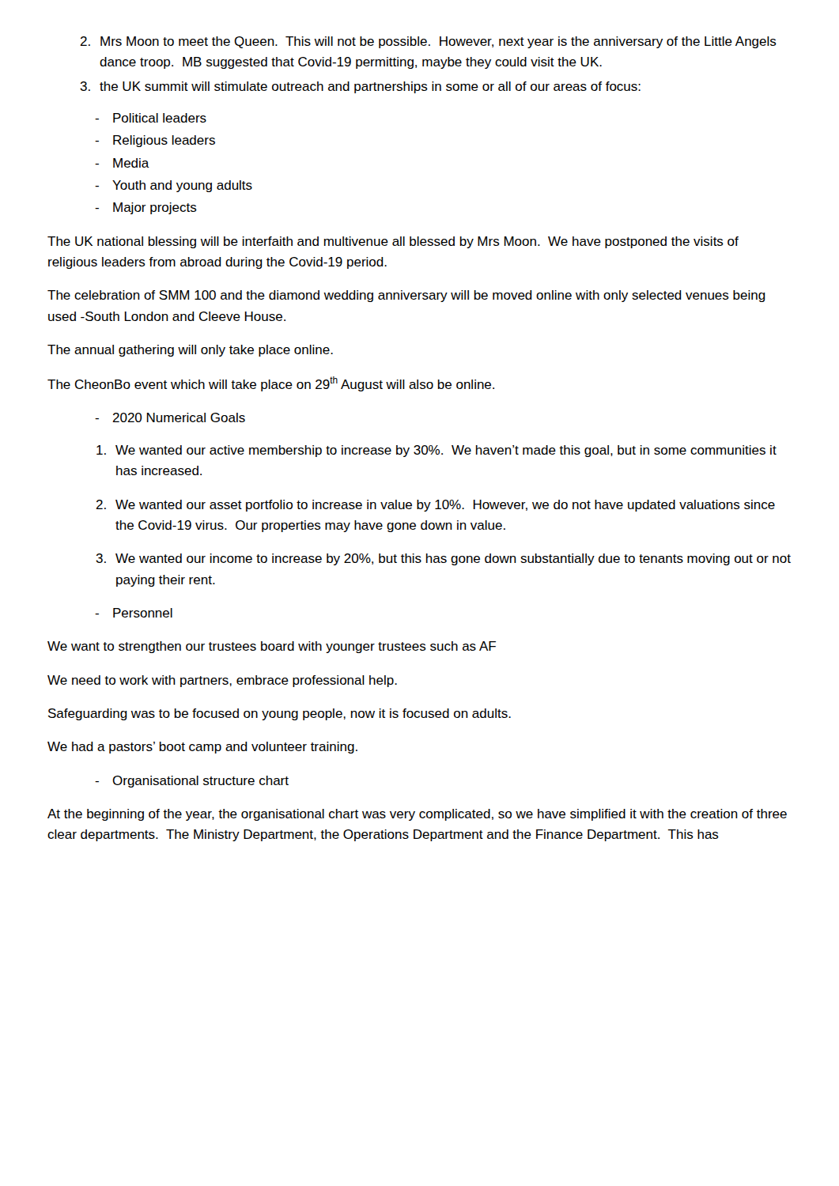Mrs Moon to meet the Queen. This will not be possible. However, next year is the anniversary of the Little Angels dance troop. MB suggested that Covid-19 permitting, maybe they could visit the UK.
the UK summit will stimulate outreach and partnerships in some or all of our areas of focus:
Political leaders
Religious leaders
Media
Youth and young adults
Major projects
The UK national blessing will be interfaith and multivenue all blessed by Mrs Moon. We have postponed the visits of religious leaders from abroad during the Covid-19 period.
The celebration of SMM 100 and the diamond wedding anniversary will be moved online with only selected venues being used -South London and Cleeve House.
The annual gathering will only take place online.
The CheonBo event which will take place on 29th August will also be online.
2020 Numerical Goals
We wanted our active membership to increase by 30%. We haven’t made this goal, but in some communities it has increased.
We wanted our asset portfolio to increase in value by 10%. However, we do not have updated valuations since the Covid-19 virus. Our properties may have gone down in value.
We wanted our income to increase by 20%, but this has gone down substantially due to tenants moving out or not paying their rent.
Personnel
We want to strengthen our trustees board with younger trustees such as AF
We need to work with partners, embrace professional help.
Safeguarding was to be focused on young people, now it is focused on adults.
We had a pastors’ boot camp and volunteer training.
Organisational structure chart
At the beginning of the year, the organisational chart was very complicated, so we have simplified it with the creation of three clear departments. The Ministry Department, the Operations Department and the Finance Department. This has